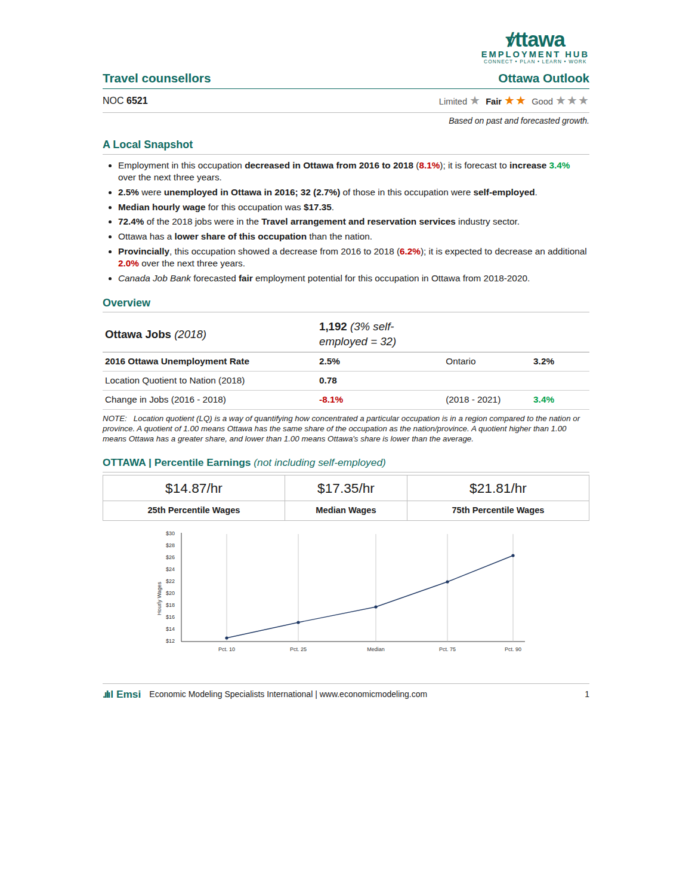ꝟttawa
EMPLOYMENT HUB
CONNECT • PLAN • LEARN • WORK
Travel counsellors Ottawa Outlook
NOC 6521
Limited★ Fair★★ Good★★★
Based on past and forecasted growth.
A Local Snapshot
Employment in this occupation decreased in Ottawa from 2016 to 2018 (8.1%); it is forecast to increase 3.4% over the next three years.
2.5% were unemployed in Ottawa in 2016; 32 (2.7%) of those in this occupation were self-employed.
Median hourly wage for this occupation was $17.35.
72.4% of the 2018 jobs were in the Travel arrangement and reservation services industry sector.
Ottawa has a lower share of this occupation than the nation.
Provincially, this occupation showed a decrease from 2016 to 2018 (6.2%); it is expected to decrease an additional 2.0% over the next three years.
Canada Job Bank forecasted fair employment potential for this occupation in Ottawa from 2018-2020.
Overview
| Ottawa Jobs (2018) | 1,192 (3% self-employed = 32) | | |
| 2016 Ottawa Unemployment Rate | 2.5% | Ontario | 3.2% |
| Location Quotient to Nation (2018) | 0.78 | | |
| Change in Jobs (2016 - 2018) | -8.1% | (2018 - 2021) | 3.4% |
NOTE: Location quotient (LQ) is a way of quantifying how concentrated a particular occupation is in a region compared to the nation or province. A quotient of 1.00 means Ottawa has the same share of the occupation as the nation/province. A quotient higher than 1.00 means Ottawa has a greater share, and lower than 1.00 means Ottawa's share is lower than the average.
OTTAWA | Percentile Earnings (not including self-employed)
| $14.87/hr | $17.35/hr | $21.81/hr |
| 25th Percentile Wages | Median Wages | 75th Percentile Wages |
$30 $28 $26 $24 $22 $20 $18 $16 $14 $12 Hourly Wages Pct. 10 Pct. 25 Median Pct. 75 Pct. 90
.ılıl Emsi
Economic Modeling Specialists International | www.economicmodeling.com
1